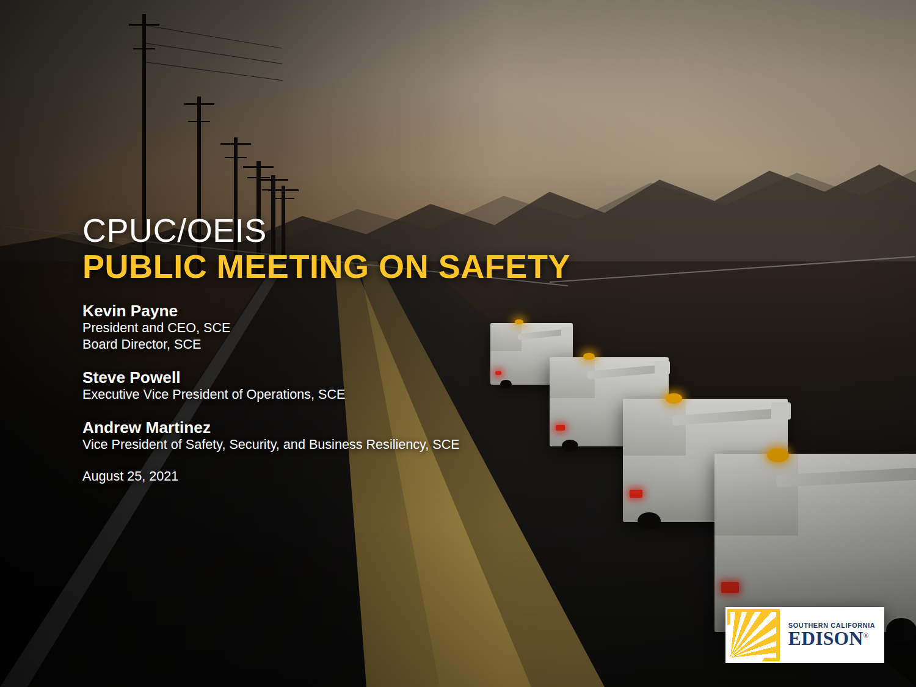CPUC/OEIS PUBLIC MEETING ON SAFETY
Kevin Payne
President and CEO, SCE
Board Director, SCE
Steve Powell
Executive Vice President of Operations, SCE
Andrew Martinez
Vice President of Safety, Security, and Business Resiliency, SCE
August 25, 2021
SOUTHERN CALIFORNIA
EDISON®